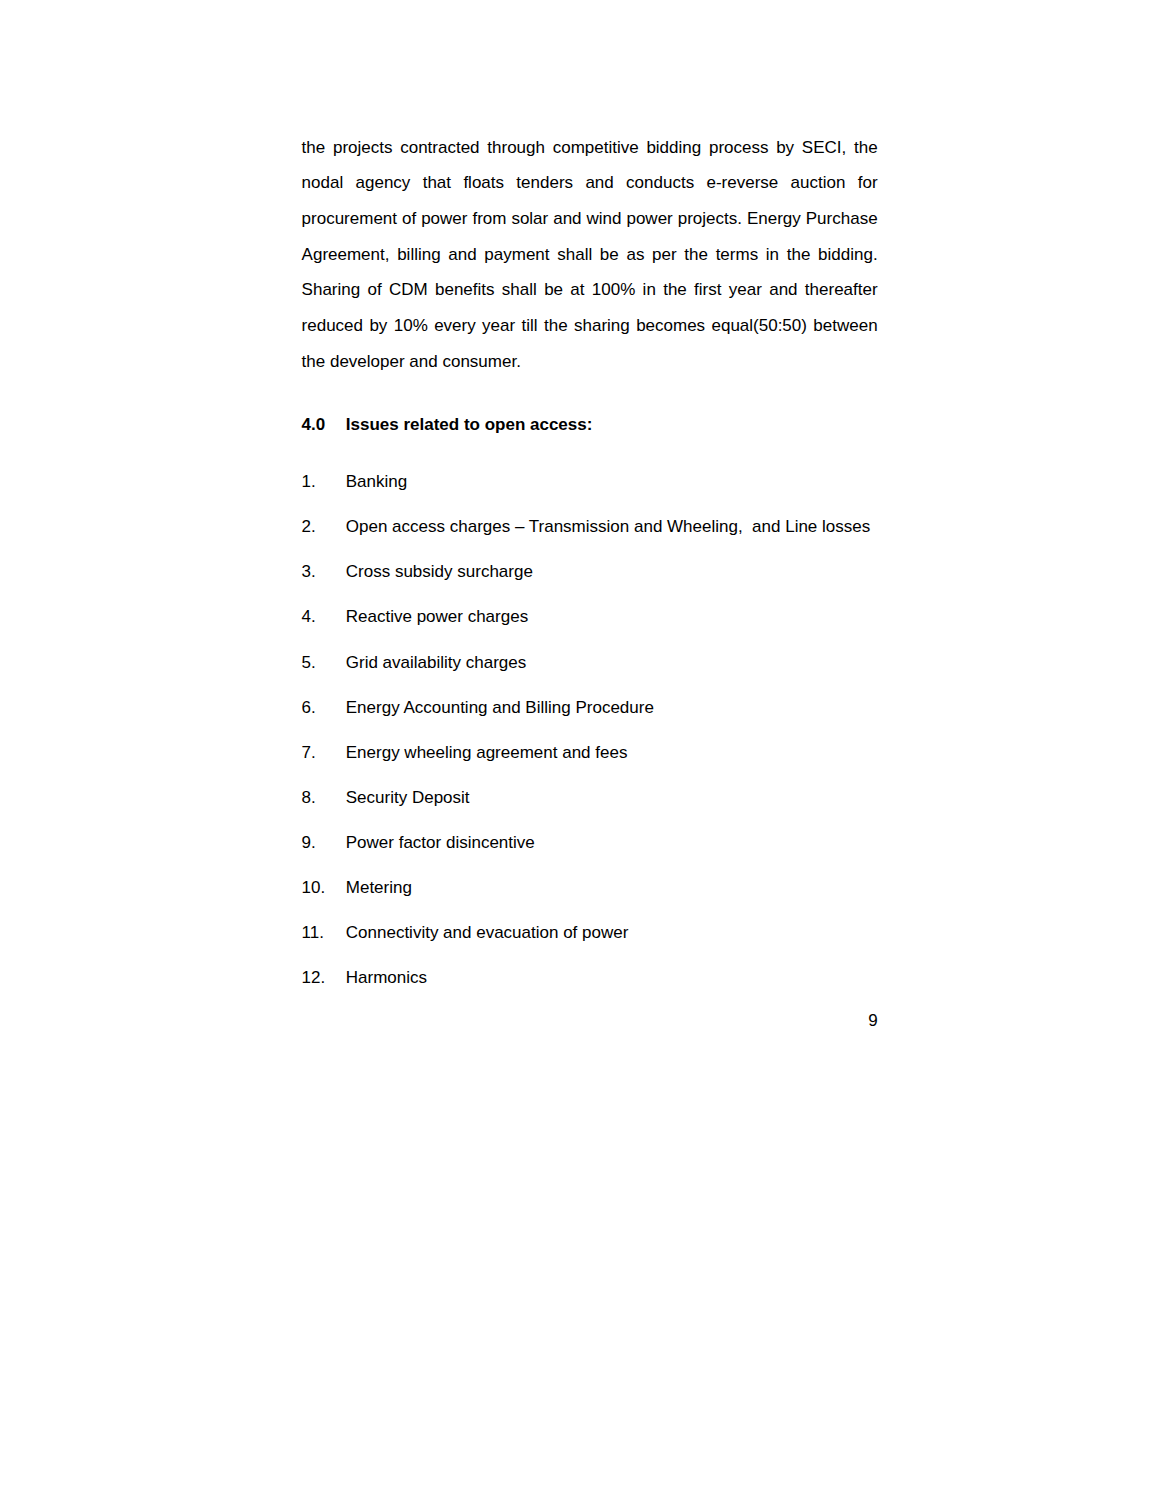the projects contracted through competitive bidding process by SECI, the nodal agency that floats tenders and conducts e-reverse auction for procurement of power from solar and wind power projects. Energy Purchase Agreement, billing and payment shall be as per the terms in the bidding. Sharing of CDM benefits shall be at 100% in the first year and thereafter reduced by 10% every year till the sharing becomes equal(50:50) between the developer and consumer.
4.0 Issues related to open access:
1. Banking
2. Open access charges – Transmission and Wheeling, and Line losses
3. Cross subsidy surcharge
4. Reactive power charges
5. Grid availability charges
6. Energy Accounting and Billing Procedure
7. Energy wheeling agreement and fees
8. Security Deposit
9. Power factor disincentive
10. Metering
11. Connectivity and evacuation of power
12. Harmonics
9